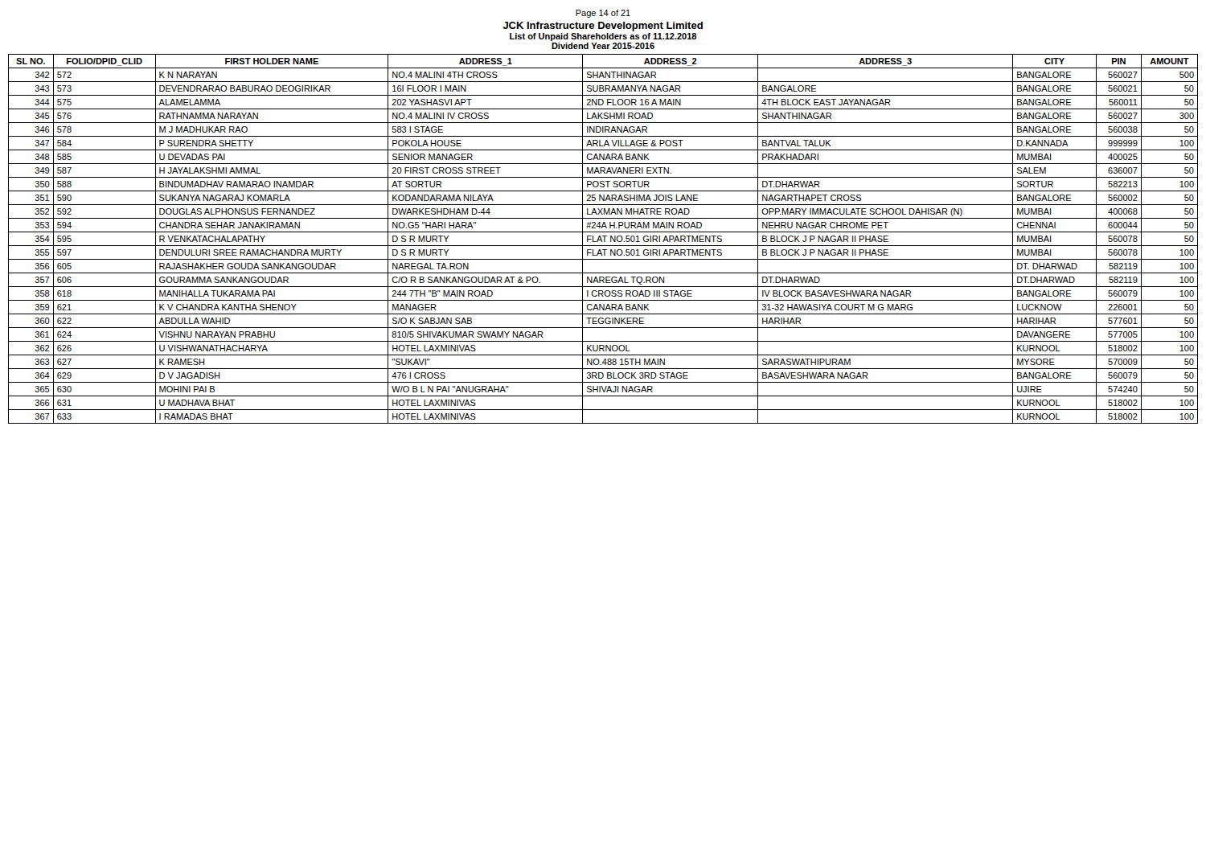Page 14 of 21
JCK Infrastructure Development Limited
List of Unpaid Shareholders as of 11.12.2018
Dividend Year 2015-2016
| SL NO. | FOLIO/DPID_CLID | FIRST HOLDER NAME | ADDRESS_1 | ADDRESS_2 | ADDRESS_3 | CITY | PIN | AMOUNT |
| --- | --- | --- | --- | --- | --- | --- | --- | --- |
| 342 | 572 | K N NARAYAN | NO.4 MALINI 4TH CROSS | SHANTHINAGAR | | BANGALORE | 560027 | 500 |
| 343 | 573 | DEVENDRARAO BABURAO DEOGIRIKAR | 16I FLOOR I MAIN | SUBRAMANYA NAGAR | BANGALORE | BANGALORE | 560021 | 50 |
| 344 | 575 | ALAMELAMMA | 202 YASHASVI APT | 2ND FLOOR 16 A MAIN | 4TH BLOCK EAST JAYANAGAR | BANGALORE | 560011 | 50 |
| 345 | 576 | RATHNAMMA NARAYAN | NO.4 MALINI IV CROSS | LAKSHMI ROAD | SHANTHINAGAR | BANGALORE | 560027 | 300 |
| 346 | 578 | M J MADHUKAR RAO | 583 I STAGE | INDIRANAGAR | | BANGALORE | 560038 | 50 |
| 347 | 584 | P SURENDRA SHETTY | POKOLA HOUSE | ARLA VILLAGE & POST | BANTVAL TALUK | D.KANNADA | 999999 | 100 |
| 348 | 585 | U DEVADAS PAI | SENIOR MANAGER | CANARA BANK | PRAKHADARI | MUMBAI | 400025 | 50 |
| 349 | 587 | H JAYALAKSHMI AMMAL | 20 FIRST CROSS STREET | MARAVANERI EXTN. | | SALEM | 636007 | 50 |
| 350 | 588 | BINDUMADHAV RAMARAO INAMDAR | AT SORTUR | POST SORTUR | DT.DHARWAR | SORTUR | 582213 | 100 |
| 351 | 590 | SUKANYA NAGARAJ KOMARLA | KODANDARAMA NILAYA | 25 NARASHIMA JOIS LANE | NAGARTHAPET CROSS | BANGALORE | 560002 | 50 |
| 352 | 592 | DOUGLAS ALPHONSUS FERNANDEZ | DWARKESHDHAM D-44 | LAXMAN MHATRE ROAD | OPP.MARY IMMACULATE SCHOOL DAHISAR (N) | MUMBAI | 400068 | 50 |
| 353 | 594 | CHANDRA SEHAR JANAKIRAMAN | NO.G5 "HARI HARA" | #24A H.PURAM MAIN ROAD | NEHRU NAGAR CHROME PET | CHENNAI | 600044 | 50 |
| 354 | 595 | R VENKATACHALAPATHY | D S R MURTY | FLAT NO.501 GIRI APARTMENTS | B BLOCK J P NAGAR II PHASE | MUMBAI | 560078 | 50 |
| 355 | 597 | DENDULURI SREE RAMACHANDRA MURTY | D S R MURTY | FLAT NO.501 GIRI APARTMENTS | B BLOCK J P NAGAR II PHASE | MUMBAI | 560078 | 100 |
| 356 | 605 | RAJASHAKHER GOUDA SANKANGOUDAR | NAREGAL TA.RON | | | DT. DHARWAD | 582119 | 100 |
| 357 | 606 | GOURAMMA SANKANGOUDAR | C/O R B SANKANGOUDAR AT & PO. | NAREGAL TQ.RON | DT.DHARWAD | DT.DHARWAD | 582119 | 100 |
| 358 | 618 | MANIHALLA TUKARAMA PAI | 244 7TH "B" MAIN ROAD | I CROSS ROAD III STAGE | IV BLOCK BASAVESHWARA NAGAR | BANGALORE | 560079 | 100 |
| 359 | 621 | K V CHANDRA KANTHA SHENOY | MANAGER | CANARA BANK | 31-32 HAWASIYA COURT M G MARG | LUCKNOW | 226001 | 50 |
| 360 | 622 | ABDULLA WAHID | S/O K SABJAN SAB | TEGGINKERE | HARIHAR | HARIHAR | 577601 | 50 |
| 361 | 624 | VISHNU NARAYAN PRABHU | 810/5 SHIVAKUMAR SWAMY NAGAR | | | DAVANGERE | 577005 | 100 |
| 362 | 626 | U VISHWANATHACHARYA | HOTEL LAXMINIVAS | KURNOOL | | KURNOOL | 518002 | 100 |
| 363 | 627 | K RAMESH | "SUKAVI" | NO.488 15TH MAIN | SARASWATHIPURAM | MYSORE | 570009 | 50 |
| 364 | 629 | D V JAGADISH | 476 I CROSS | 3RD BLOCK 3RD STAGE | BASAVESHWARA NAGAR | BANGALORE | 560079 | 50 |
| 365 | 630 | MOHINI PAI B | W/O B L N PAI "ANUGRAHA" | SHIVAJI NAGAR | | UJIRE | 574240 | 50 |
| 366 | 631 | U MADHAVA BHAT | HOTEL LAXMINIVAS | | | KURNOOL | 518002 | 100 |
| 367 | 633 | I RAMADAS BHAT | HOTEL LAXMINIVAS | | | KURNOOL | 518002 | 100 |